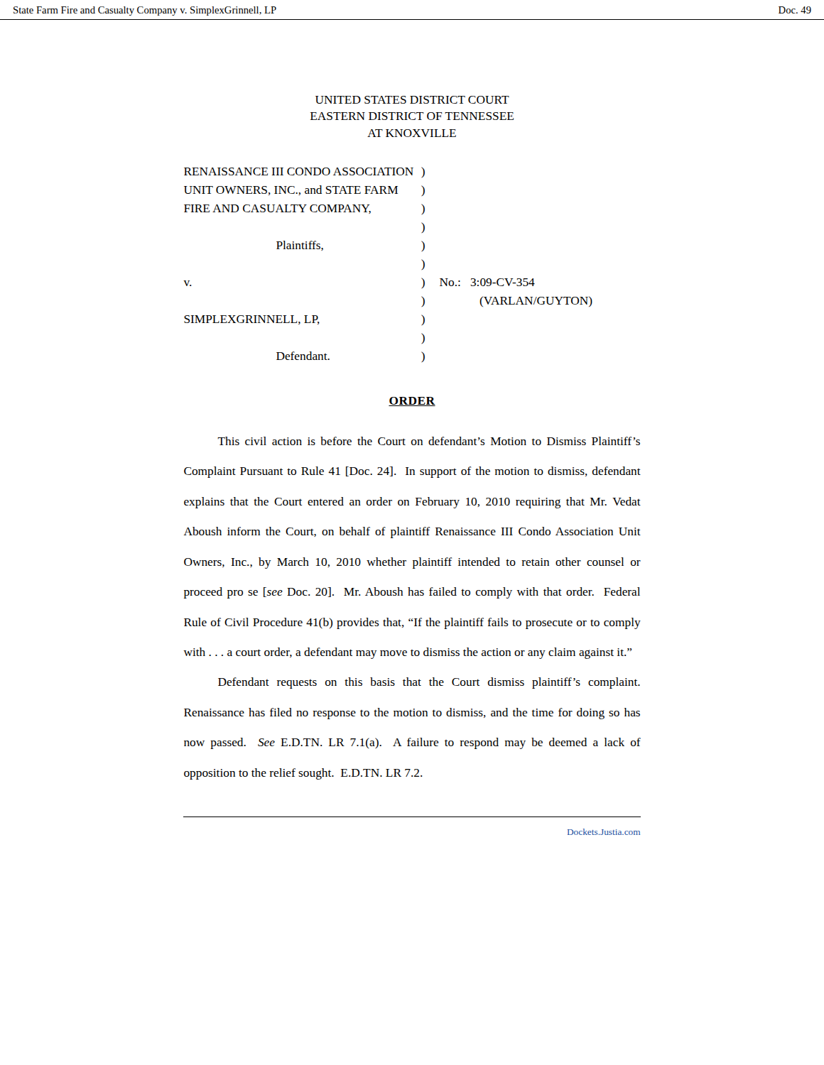State Farm Fire and Casualty Company v. SimplexGrinnell, LP
Doc. 49
UNITED STATES DISTRICT COURT
EASTERN DISTRICT OF TENNESSEE
AT KNOXVILLE
| RENAISSANCE III CONDO ASSOCIATION | ) | |
| UNIT OWNERS, INC., and STATE FARM | ) | |
| FIRE AND CASUALTY COMPANY, | ) | |
| | ) | |
| Plaintiffs, | ) | |
| | ) | |
| v. | ) | No.: 3:09-CV-354 |
| | ) | (VARLAN/GUYTON) |
| SIMPLEXGRINNELL, LP, | ) | |
| | ) | |
| Defendant. | ) | |
ORDER
This civil action is before the Court on defendant’s Motion to Dismiss Plaintiff’s Complaint Pursuant to Rule 41 [Doc. 24]. In support of the motion to dismiss, defendant explains that the Court entered an order on February 10, 2010 requiring that Mr. Vedat Aboush inform the Court, on behalf of plaintiff Renaissance III Condo Association Unit Owners, Inc., by March 10, 2010 whether plaintiff intended to retain other counsel or proceed pro se [see Doc. 20]. Mr. Aboush has failed to comply with that order. Federal Rule of Civil Procedure 41(b) provides that, “If the plaintiff fails to prosecute or to comply with . . . a court order, a defendant may move to dismiss the action or any claim against it.”
Defendant requests on this basis that the Court dismiss plaintiff’s complaint. Renaissance has filed no response to the motion to dismiss, and the time for doing so has now passed. See E.D.TN. LR 7.1(a). A failure to respond may be deemed a lack of opposition to the relief sought. E.D.TN. LR 7.2.
Dockets.Justia.com